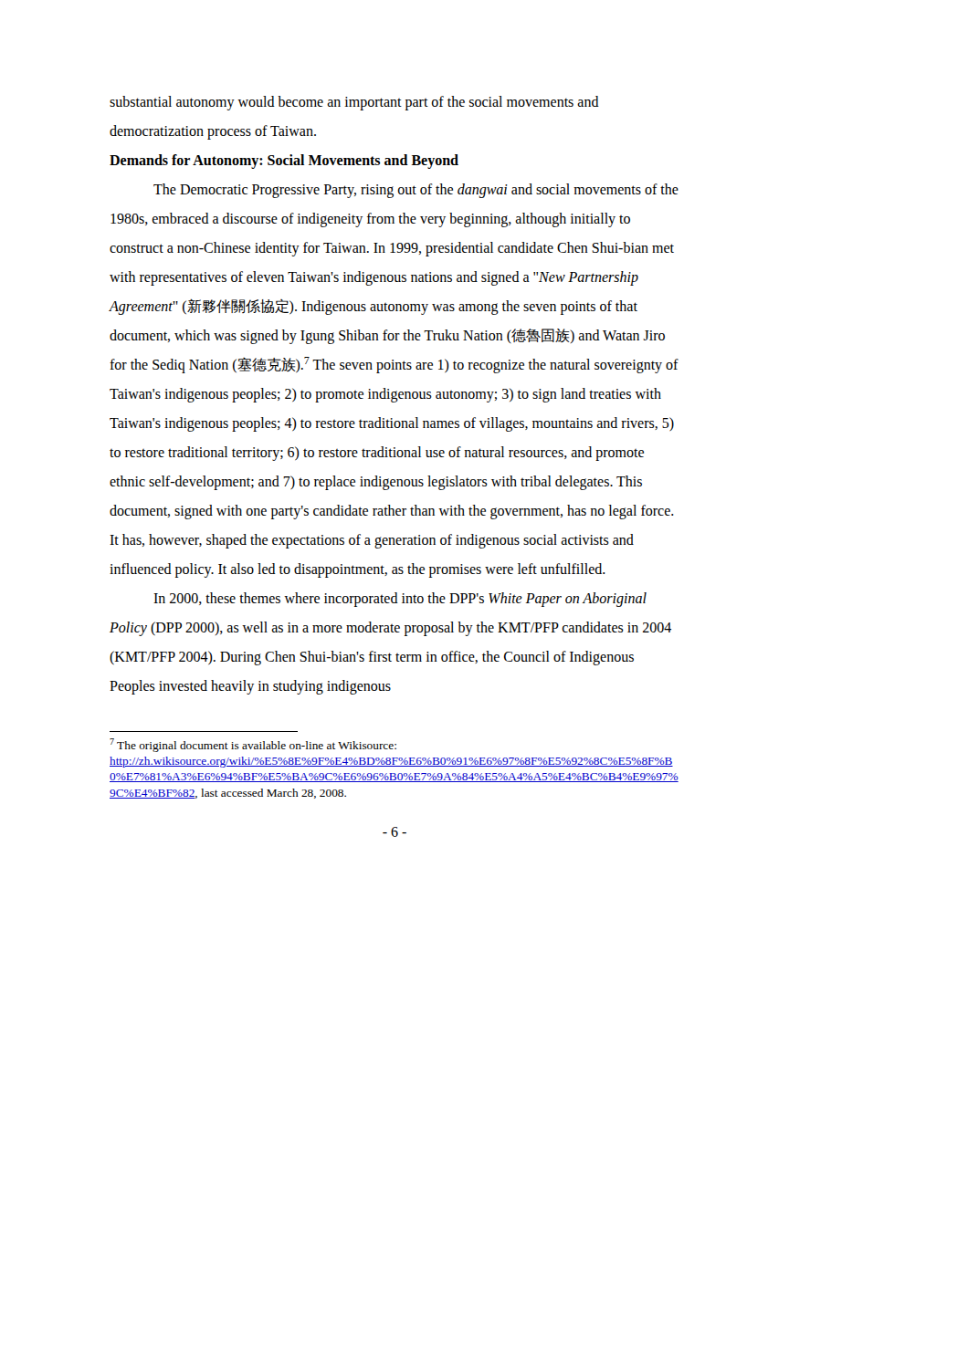substantial autonomy would become an important part of the social movements and democratization process of Taiwan.
Demands for Autonomy: Social Movements and Beyond
The Democratic Progressive Party, rising out of the dangwai and social movements of the 1980s, embraced a discourse of indigeneity from the very beginning, although initially to construct a non-Chinese identity for Taiwan. In 1999, presidential candidate Chen Shui-bian met with representatives of eleven Taiwan's indigenous nations and signed a "New Partnership Agreement" (新夥伴關係協定). Indigenous autonomy was among the seven points of that document, which was signed by Igung Shiban for the Truku Nation (德魯固族) and Watan Jiro for the Sediq Nation (塞德克族).7 The seven points are 1) to recognize the natural sovereignty of Taiwan's indigenous peoples; 2) to promote indigenous autonomy; 3) to sign land treaties with Taiwan's indigenous peoples; 4) to restore traditional names of villages, mountains and rivers, 5) to restore traditional territory; 6) to restore traditional use of natural resources, and promote ethnic self-development; and 7) to replace indigenous legislators with tribal delegates. This document, signed with one party's candidate rather than with the government, has no legal force. It has, however, shaped the expectations of a generation of indigenous social activists and influenced policy. It also led to disappointment, as the promises were left unfulfilled.
In 2000, these themes where incorporated into the DPP's White Paper on Aboriginal Policy (DPP 2000), as well as in a more moderate proposal by the KMT/PFP candidates in 2004 (KMT/PFP 2004). During Chen Shui-bian's first term in office, the Council of Indigenous Peoples invested heavily in studying indigenous
7 The original document is available on-line at Wikisource:
http://zh.wikisource.org/wiki/%E5%8E%9F%E4%BD%8F%E6%B0%91%E6%97%8F%E5%92%8C%E5%8F%B0%E7%81%A3%E6%94%BF%E5%BA%9C%E6%96%B0%E7%9A%84%E5%A4%A5%E4%BC%B4%E9%97%9C%E4%BF%82, last accessed March 28, 2008.
- 6 -